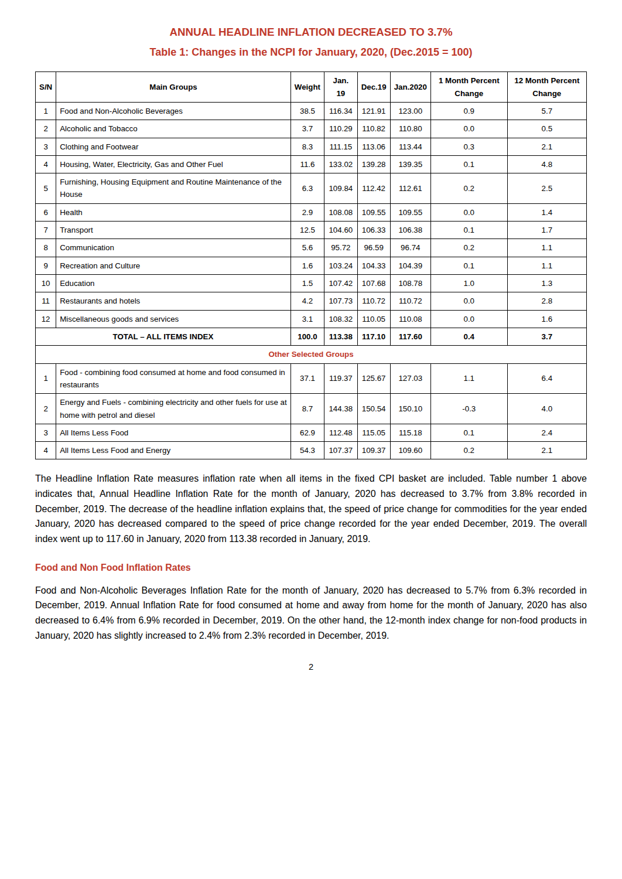ANNUAL HEADLINE INFLATION DECREASED TO 3.7%
Table 1: Changes in the NCPI for January, 2020, (Dec.2015 = 100)
| S/N | Main Groups | Weight | Jan. 19 | Dec.19 | Jan.2020 | 1 Month Percent Change | 12 Month Percent Change |
| --- | --- | --- | --- | --- | --- | --- | --- |
| 1 | Food and Non-Alcoholic Beverages | 38.5 | 116.34 | 121.91 | 123.00 | 0.9 | 5.7 |
| 2 | Alcoholic and Tobacco | 3.7 | 110.29 | 110.82 | 110.80 | 0.0 | 0.5 |
| 3 | Clothing and Footwear | 8.3 | 111.15 | 113.06 | 113.44 | 0.3 | 2.1 |
| 4 | Housing, Water, Electricity, Gas and Other Fuel | 11.6 | 133.02 | 139.28 | 139.35 | 0.1 | 4.8 |
| 5 | Furnishing, Housing Equipment and Routine Maintenance of the House | 6.3 | 109.84 | 112.42 | 112.61 | 0.2 | 2.5 |
| 6 | Health | 2.9 | 108.08 | 109.55 | 109.55 | 0.0 | 1.4 |
| 7 | Transport | 12.5 | 104.60 | 106.33 | 106.38 | 0.1 | 1.7 |
| 8 | Communication | 5.6 | 95.72 | 96.59 | 96.74 | 0.2 | 1.1 |
| 9 | Recreation and Culture | 1.6 | 103.24 | 104.33 | 104.39 | 0.1 | 1.1 |
| 10 | Education | 1.5 | 107.42 | 107.68 | 108.78 | 1.0 | 1.3 |
| 11 | Restaurants and hotels | 4.2 | 107.73 | 110.72 | 110.72 | 0.0 | 2.8 |
| 12 | Miscellaneous goods and services | 3.1 | 108.32 | 110.05 | 110.08 | 0.0 | 1.6 |
| TOTAL – ALL ITEMS INDEX | 100.0 | 113.38 | 117.10 | 117.60 | 0.4 | 3.7 |
| Other Selected Groups |
| 1 | Food - combining food consumed at home and food consumed in restaurants | 37.1 | 119.37 | 125.67 | 127.03 | 1.1 | 6.4 |
| 2 | Energy and Fuels - combining electricity and other fuels for use at home with petrol and diesel | 8.7 | 144.38 | 150.54 | 150.10 | -0.3 | 4.0 |
| 3 | All Items Less Food | 62.9 | 112.48 | 115.05 | 115.18 | 0.1 | 2.4 |
| 4 | All Items Less Food and Energy | 54.3 | 107.37 | 109.37 | 109.60 | 0.2 | 2.1 |
The Headline Inflation Rate measures inflation rate when all items in the fixed CPI basket are included. Table number 1 above indicates that, Annual Headline Inflation Rate for the month of January, 2020 has decreased to 3.7% from 3.8% recorded in December, 2019. The decrease of the headline inflation explains that, the speed of price change for commodities for the year ended January, 2020 has decreased compared to the speed of price change recorded for the year ended December, 2019. The overall index went up to 117.60 in January, 2020 from 113.38 recorded in January, 2019.
Food and Non Food Inflation Rates
Food and Non-Alcoholic Beverages Inflation Rate for the month of January, 2020 has decreased to 5.7% from 6.3% recorded in December, 2019. Annual Inflation Rate for food consumed at home and away from home for the month of January, 2020 has also decreased to 6.4% from 6.9% recorded in December, 2019. On the other hand, the 12-month index change for non-food products in January, 2020 has slightly increased to 2.4% from 2.3% recorded in December, 2019.
2